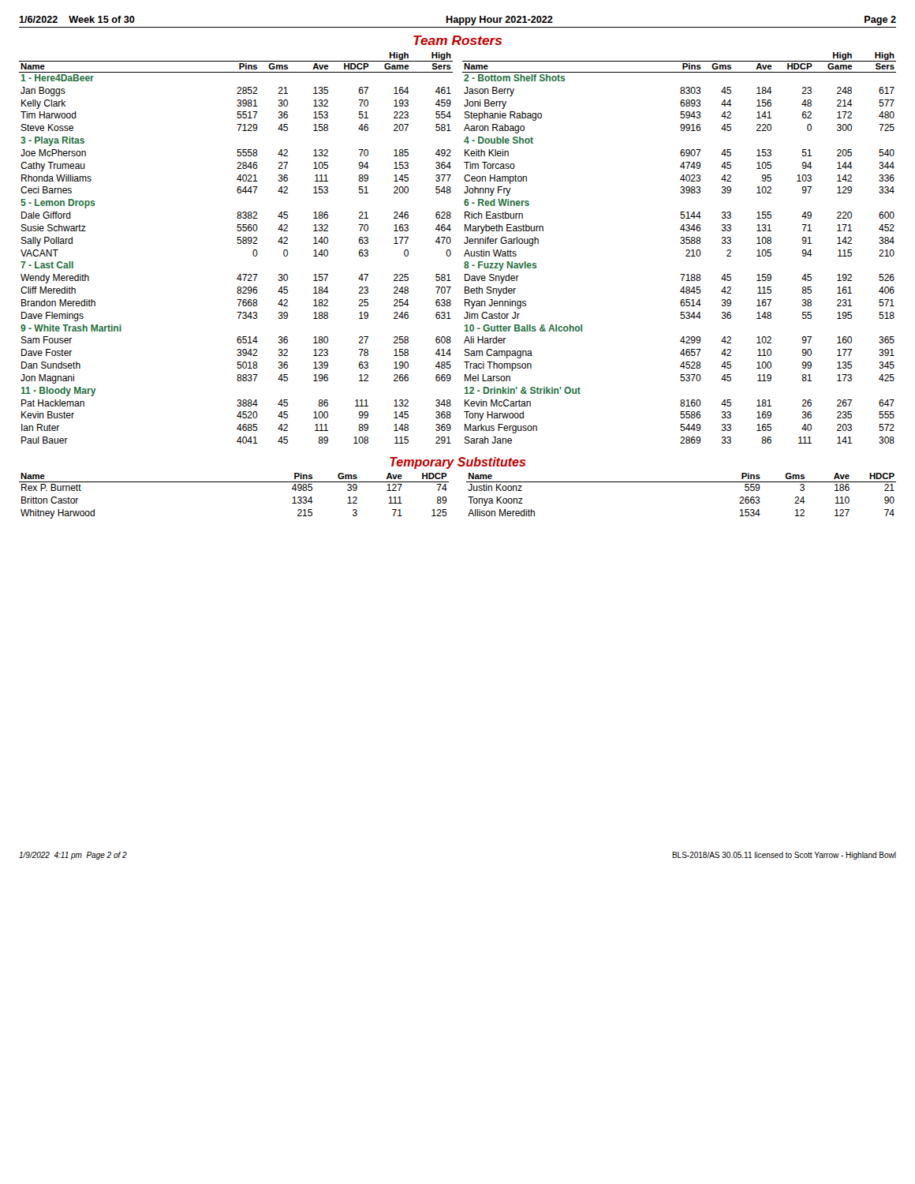1/6/2022 Week 15 of 30
Happy Hour 2021-2022
Page 2
Team Rosters
| | | | | | High | High | | | | | | | High | High |
| --- | --- | --- | --- | --- | --- | --- | --- | --- | --- | --- | --- | --- | --- | --- |
| Name | Pins | Gms | Ave | HDCP | Game | Sers | | Name | Pins | Gms | Ave | HDCP | Game | Sers |
| 1 - Here4DaBeer | | 2 - Bottom Shelf Shots |
| Jan Boggs | 2852 | 21 | 135 | 67 | 164 | 461 | | Jason Berry | 8303 | 45 | 184 | 23 | 248 | 617 |
| Kelly Clark | 3981 | 30 | 132 | 70 | 193 | 459 | | Joni Berry | 6893 | 44 | 156 | 48 | 214 | 577 |
| Tim Harwood | 5517 | 36 | 153 | 51 | 223 | 554 | | Stephanie Rabago | 5943 | 42 | 141 | 62 | 172 | 480 |
| Steve Kosse | 7129 | 45 | 158 | 46 | 207 | 581 | | Aaron Rabago | 9916 | 45 | 220 | 0 | 300 | 725 |
| 3 - Playa Ritas | | 4 - Double Shot |
| Joe McPherson | 5558 | 42 | 132 | 70 | 185 | 492 | | Keith Klein | 6907 | 45 | 153 | 51 | 205 | 540 |
| Cathy Trumeau | 2846 | 27 | 105 | 94 | 153 | 364 | | Tim Torcaso | 4749 | 45 | 105 | 94 | 144 | 344 |
| Rhonda Williams | 4021 | 36 | 111 | 89 | 145 | 377 | | Ceon Hampton | 4023 | 42 | 95 | 103 | 142 | 336 |
| Ceci Barnes | 6447 | 42 | 153 | 51 | 200 | 548 | | Johnny Fry | 3983 | 39 | 102 | 97 | 129 | 334 |
| 5 - Lemon Drops | | 6 - Red Winers |
| Dale Gifford | 8382 | 45 | 186 | 21 | 246 | 628 | | Rich Eastburn | 5144 | 33 | 155 | 49 | 220 | 600 |
| Susie Schwartz | 5560 | 42 | 132 | 70 | 163 | 464 | | Marybeth Eastburn | 4346 | 33 | 131 | 71 | 171 | 452 |
| Sally Pollard | 5892 | 42 | 140 | 63 | 177 | 470 | | Jennifer Garlough | 3588 | 33 | 108 | 91 | 142 | 384 |
| VACANT | 0 | 0 | 140 | 63 | 0 | 0 | | Austin Watts | 210 | 2 | 105 | 94 | 115 | 210 |
| 7 - Last Call | | 8 - Fuzzy Navles |
| Wendy Meredith | 4727 | 30 | 157 | 47 | 225 | 581 | | Dave Snyder | 7188 | 45 | 159 | 45 | 192 | 526 |
| Cliff Meredith | 8296 | 45 | 184 | 23 | 248 | 707 | | Beth Snyder | 4845 | 42 | 115 | 85 | 161 | 406 |
| Brandon Meredith | 7668 | 42 | 182 | 25 | 254 | 638 | | Ryan Jennings | 6514 | 39 | 167 | 38 | 231 | 571 |
| Dave Flemings | 7343 | 39 | 188 | 19 | 246 | 631 | | Jim Castor Jr | 5344 | 36 | 148 | 55 | 195 | 518 |
| 9 - White Trash Martini | | 10 - Gutter Balls & Alcohol |
| Sam Fouser | 6514 | 36 | 180 | 27 | 258 | 608 | | Ali Harder | 4299 | 42 | 102 | 97 | 160 | 365 |
| Dave Foster | 3942 | 32 | 123 | 78 | 158 | 414 | | Sam Campagna | 4657 | 42 | 110 | 90 | 177 | 391 |
| Dan Sundseth | 5018 | 36 | 139 | 63 | 190 | 485 | | Traci Thompson | 4528 | 45 | 100 | 99 | 135 | 345 |
| Jon Magnani | 8837 | 45 | 196 | 12 | 266 | 669 | | Mel Larson | 5370 | 45 | 119 | 81 | 173 | 425 |
| 11 - Bloody Mary | | 12 - Drinkin' & Strikin' Out |
| Pat Hackleman | 3884 | 45 | 86 | 111 | 132 | 348 | | Kevin McCartan | 8160 | 45 | 181 | 26 | 267 | 647 |
| Kevin Buster | 4520 | 45 | 100 | 99 | 145 | 368 | | Tony Harwood | 5586 | 33 | 169 | 36 | 235 | 555 |
| Ian Ruter | 4685 | 42 | 111 | 89 | 148 | 369 | | Markus Ferguson | 5449 | 33 | 165 | 40 | 203 | 572 |
| Paul Bauer | 4041 | 45 | 89 | 108 | 115 | 291 | | Sarah Jane | 2869 | 33 | 86 | 111 | 141 | 308 |
Temporary Substitutes
| Name | Pins | Gms | Ave | HDCP | | Name | Pins | Gms | Ave | HDCP |
| --- | --- | --- | --- | --- | --- | --- | --- | --- | --- | --- |
| Rex P. Burnett | 4985 | 39 | 127 | 74 | | Justin Koonz | 559 | 3 | 186 | 21 |
| Britton Castor | 1334 | 12 | 111 | 89 | | Tonya Koonz | 2663 | 24 | 110 | 90 |
| Whitney Harwood | 215 | 3 | 71 | 125 | | Allison Meredith | 1534 | 12 | 127 | 74 |
1/9/2022 4:11 pm Page 2 of 2
BLS-2018/AS 30.05.11 licensed to Scott Yarrow - Highland Bowl